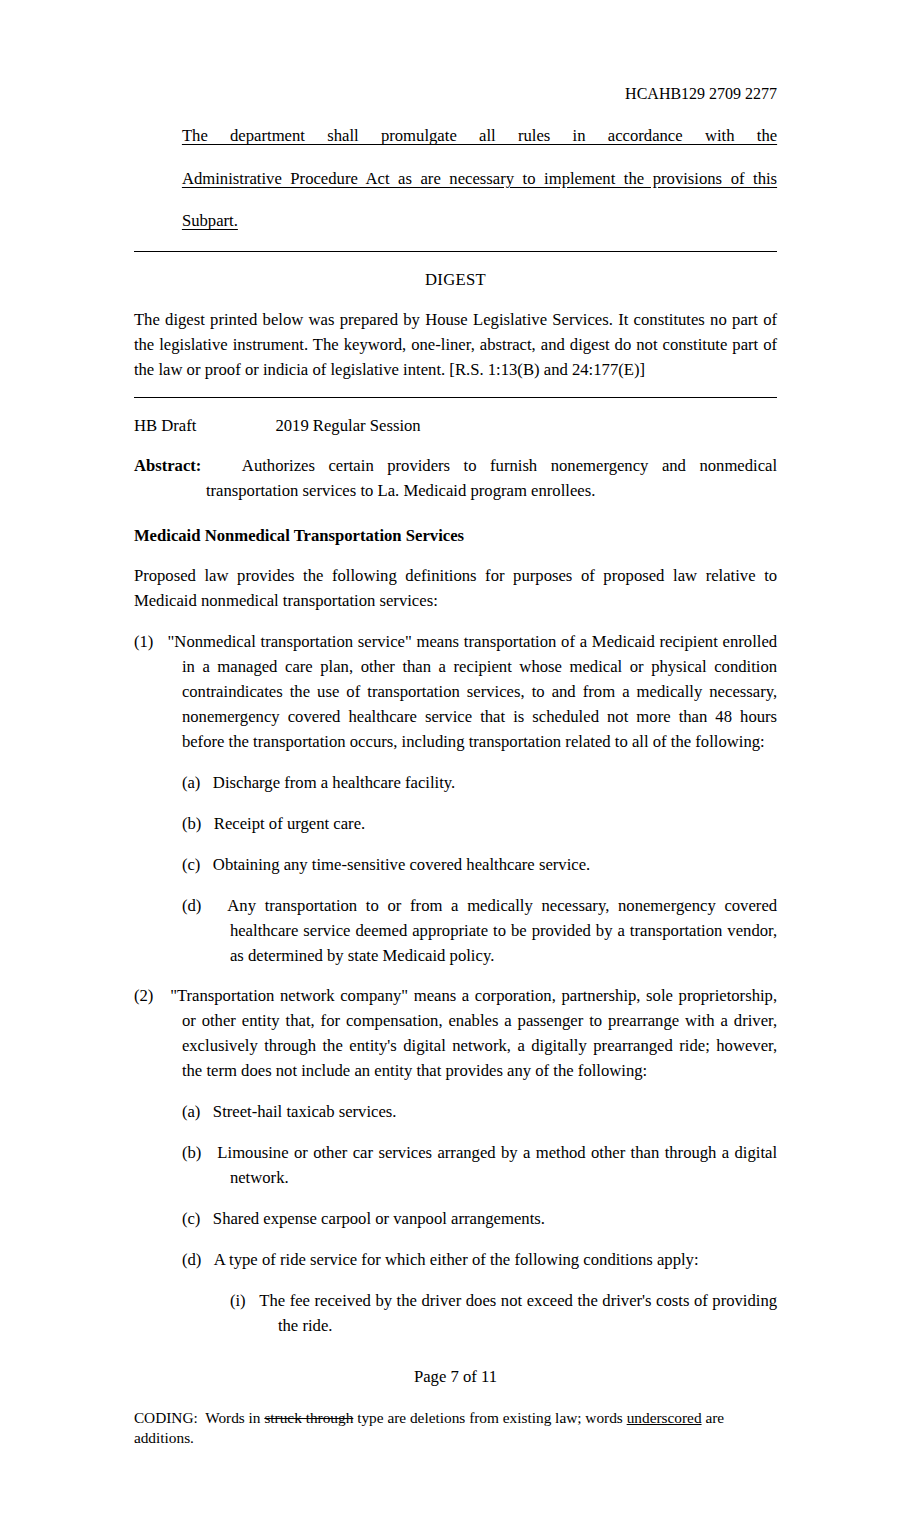HCAHB129 2709 2277
The department shall promulgate all rules in accordance with the
Administrative Procedure Act as are necessary to implement the provisions of this
Subpart.
DIGEST
The digest printed below was prepared by House Legislative Services. It constitutes no part of the legislative instrument. The keyword, one-liner, abstract, and digest do not constitute part of the law or proof or indicia of legislative intent. [R.S. 1:13(B) and 24:177(E)]
| HB Draft | 2019 Regular Session |
Abstract: Authorizes certain providers to furnish nonemergency and nonmedical transportation services to La. Medicaid program enrollees.
Medicaid Nonmedical Transportation Services
Proposed law provides the following definitions for purposes of proposed law relative to Medicaid nonmedical transportation services:
(1) "Nonmedical transportation service" means transportation of a Medicaid recipient enrolled in a managed care plan, other than a recipient whose medical or physical condition contraindicates the use of transportation services, to and from a medically necessary, nonemergency covered healthcare service that is scheduled not more than 48 hours before the transportation occurs, including transportation related to all of the following:
(a) Discharge from a healthcare facility.
(b) Receipt of urgent care.
(c) Obtaining any time-sensitive covered healthcare service.
(d) Any transportation to or from a medically necessary, nonemergency covered healthcare service deemed appropriate to be provided by a transportation vendor, as determined by state Medicaid policy.
(2) "Transportation network company" means a corporation, partnership, sole proprietorship, or other entity that, for compensation, enables a passenger to prearrange with a driver, exclusively through the entity's digital network, a digitally prearranged ride; however, the term does not include an entity that provides any of the following:
(a) Street-hail taxicab services.
(b) Limousine or other car services arranged by a method other than through a digital network.
(c) Shared expense carpool or vanpool arrangements.
(d) A type of ride service for which either of the following conditions apply:
(i) The fee received by the driver does not exceed the driver's costs of providing the ride.
Page 7 of 11
CODING: Words in struck through type are deletions from existing law; words underscored are additions.